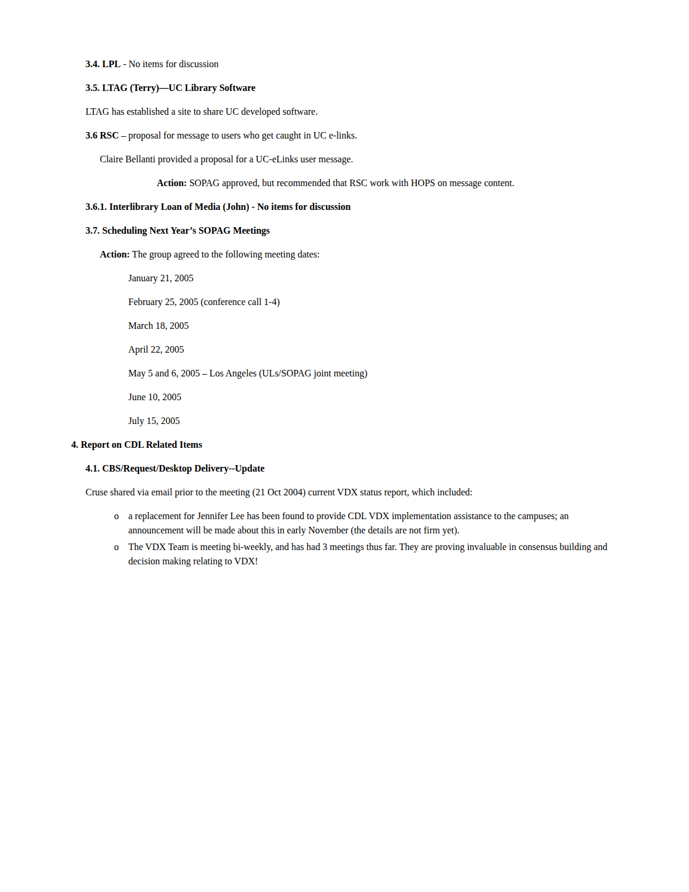3.4. LPL - No items for discussion
3.5. LTAG (Terry)—UC Library Software
LTAG has established a site to share UC developed software.
3.6 RSC – proposal for message to users who get caught in UC e-links.
Claire Bellanti provided a proposal for a UC-eLinks user message.
Action: SOPAG approved, but recommended that RSC work with HOPS on message content.
3.6.1. Interlibrary Loan of Media (John) - No items for discussion
3.7. Scheduling Next Year’s SOPAG Meetings
Action: The group agreed to the following meeting dates:
January 21, 2005
February 25, 2005 (conference call 1-4)
March 18, 2005
April 22, 2005
May 5 and 6, 2005 – Los Angeles (ULs/SOPAG joint meeting)
June 10, 2005
July 15, 2005
4. Report on CDL Related Items
4.1. CBS/Request/Desktop Delivery--Update
Cruse shared via email prior to the meeting (21 Oct 2004) current VDX status report, which included:
a replacement for Jennifer Lee has been found to provide CDL VDX implementation assistance to the campuses; an announcement will be made about this in early November (the details are not firm yet).
The VDX Team is meeting bi-weekly, and has had 3 meetings thus far. They are proving invaluable in consensus building and decision making relating to VDX!